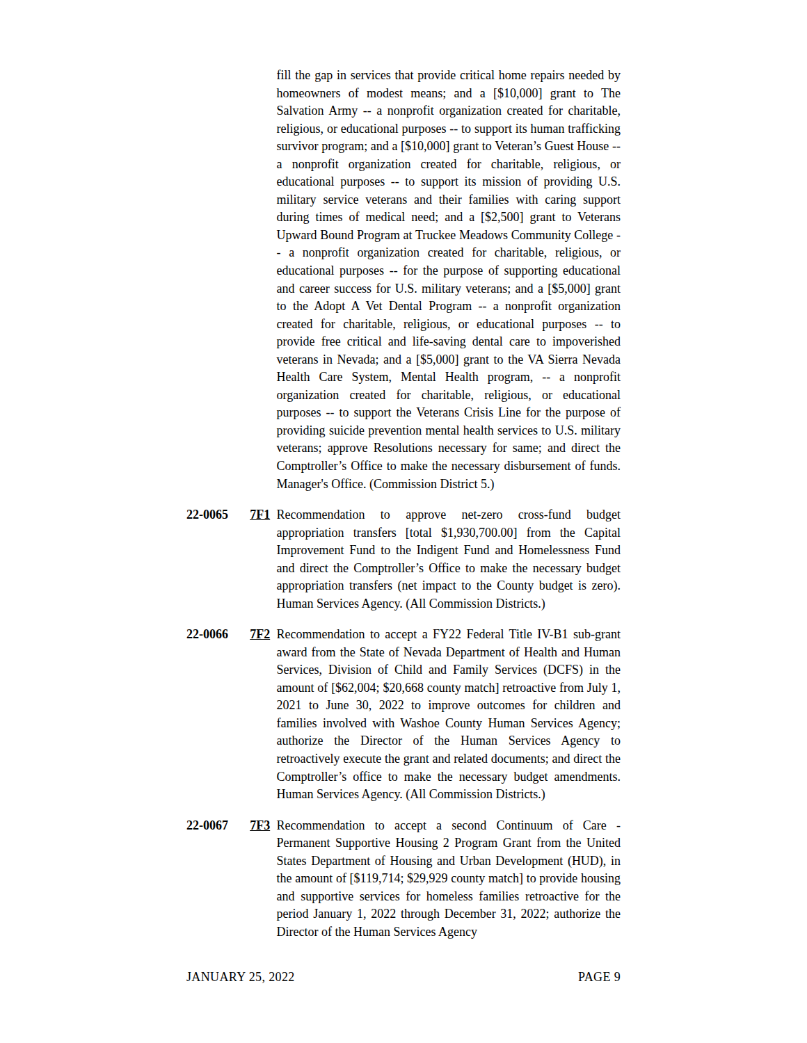fill the gap in services that provide critical home repairs needed by homeowners of modest means; and a [$10,000] grant to The Salvation Army -- a nonprofit organization created for charitable, religious, or educational purposes -- to support its human trafficking survivor program; and a [$10,000] grant to Veteran’s Guest House -- a nonprofit organization created for charitable, religious, or educational purposes -- to support its mission of providing U.S. military service veterans and their families with caring support during times of medical need; and a [$2,500] grant to Veterans Upward Bound Program at Truckee Meadows Community College -- a nonprofit organization created for charitable, religious, or educational purposes -- for the purpose of supporting educational and career success for U.S. military veterans; and a [$5,000] grant to the Adopt A Vet Dental Program -- a nonprofit organization created for charitable, religious, or educational purposes -- to provide free critical and life-saving dental care to impoverished veterans in Nevada; and a [$5,000] grant to the VA Sierra Nevada Health Care System, Mental Health program, -- a nonprofit organization created for charitable, religious, or educational purposes -- to support the Veterans Crisis Line for the purpose of providing suicide prevention mental health services to U.S. military veterans; approve Resolutions necessary for same; and direct the Comptroller’s Office to make the necessary disbursement of funds. Manager's Office. (Commission District 5.)
22-0065
7F1
Recommendation to approve net-zero cross-fund budget appropriation transfers [total $1,930,700.00] from the Capital Improvement Fund to the Indigent Fund and Homelessness Fund and direct the Comptroller’s Office to make the necessary budget appropriation transfers (net impact to the County budget is zero). Human Services Agency. (All Commission Districts.)
22-0066
7F2
Recommendation to accept a FY22 Federal Title IV-B1 sub-grant award from the State of Nevada Department of Health and Human Services, Division of Child and Family Services (DCFS) in the amount of [$62,004; $20,668 county match] retroactive from July 1, 2021 to June 30, 2022 to improve outcomes for children and families involved with Washoe County Human Services Agency; authorize the Director of the Human Services Agency to retroactively execute the grant and related documents; and direct the Comptroller’s office to make the necessary budget amendments. Human Services Agency. (All Commission Districts.)
22-0067
7F3
Recommendation to accept a second Continuum of Care - Permanent Supportive Housing 2 Program Grant from the United States Department of Housing and Urban Development (HUD), in the amount of [$119,714; $29,929 county match] to provide housing and supportive services for homeless families retroactive for the period January 1, 2022 through December 31, 2022; authorize the Director of the Human Services Agency
JANUARY 25, 2022
PAGE 9